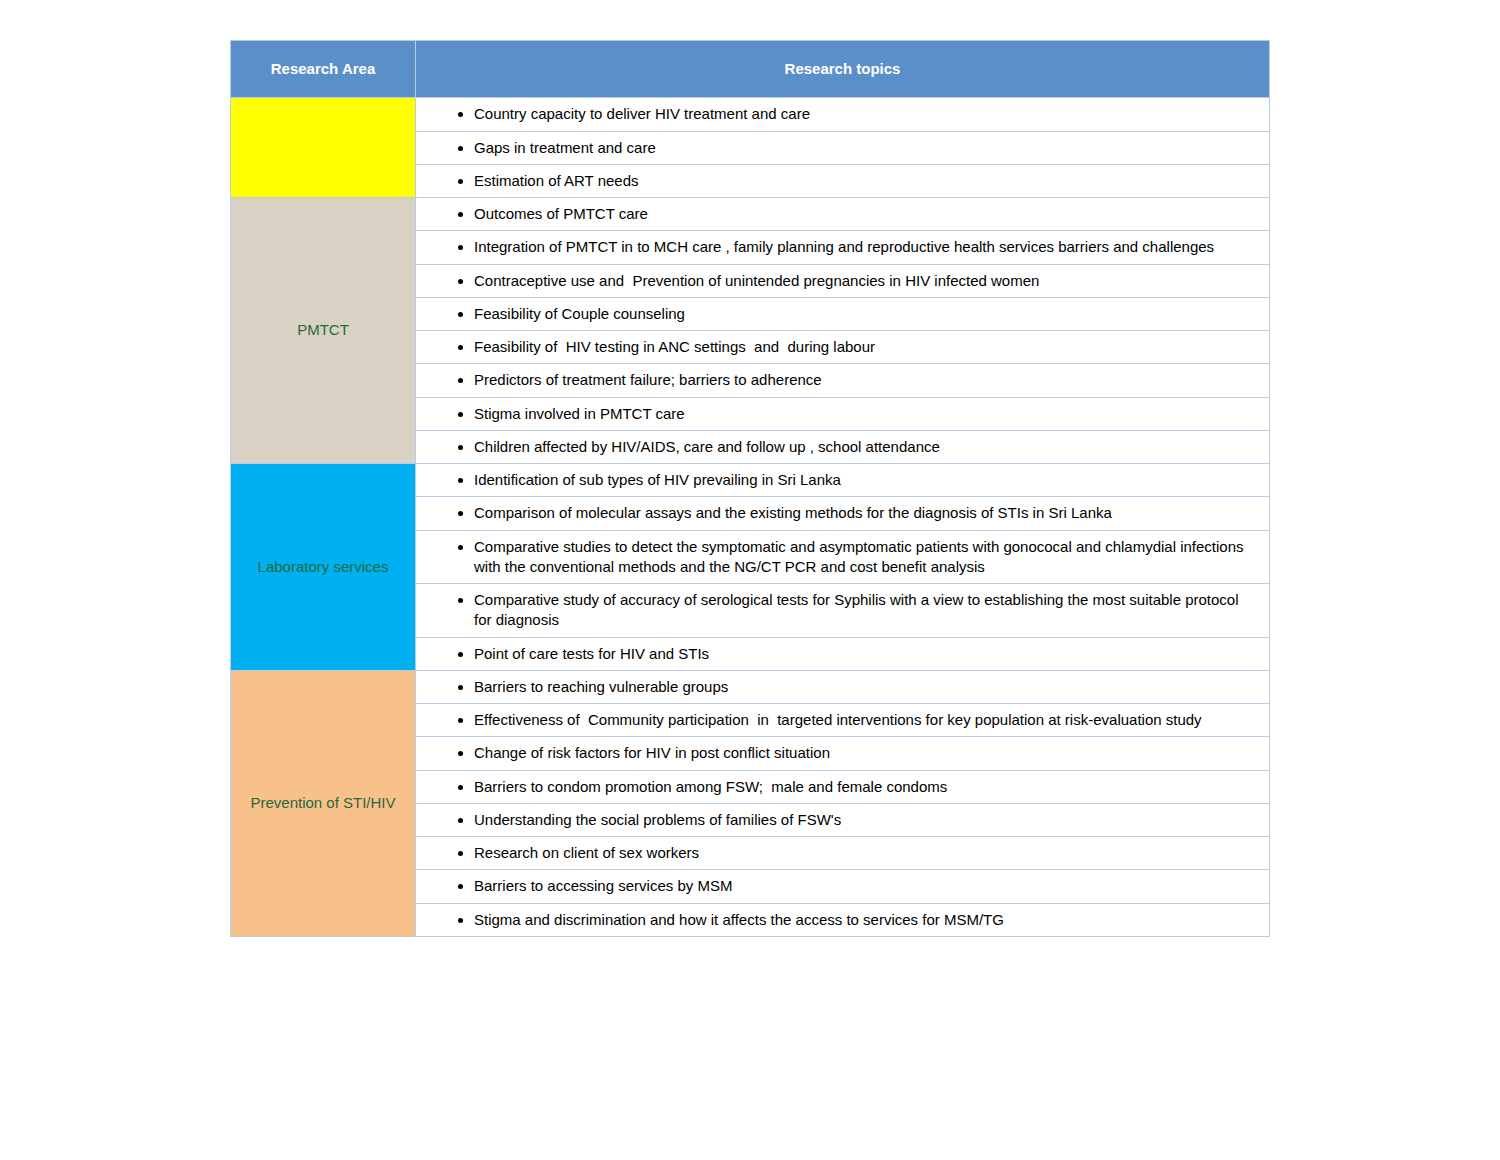| Research Area | Research topics |
| --- | --- |
| | Country capacity to deliver HIV treatment and care |
| Gaps in treatment and care |
| Estimation of ART needs |
| PMTCT | Outcomes of PMTCT care |
| Integration of PMTCT in to MCH care , family planning and reproductive health services barriers and challenges |
| Contraceptive use and Prevention of unintended pregnancies in HIV infected women |
| Feasibility of Couple counseling |
| Feasibility of HIV testing in ANC settings and during labour |
| Predictors of treatment failure; barriers to adherence |
| Stigma involved in PMTCT care |
| Children affected by HIV/AIDS, care and follow up , school attendance |
| Laboratory services | Identification of sub types of HIV prevailing in Sri Lanka |
| Comparison of molecular assays and the existing methods for the diagnosis of STIs in Sri Lanka |
| Comparative studies to detect the symptomatic and asymptomatic patients with gonococal and chlamydial infections with the conventional methods and the NG/CT PCR and cost benefit analysis |
| Comparative study of accuracy of serological tests for Syphilis with a view to establishing the most suitable protocol for diagnosis |
| Point of care tests for HIV and STIs |
| Prevention of STI/HIV | Barriers to reaching vulnerable groups |
| Effectiveness of Community participation in targeted interventions for key population at risk-evaluation study |
| Change of risk factors for HIV in post conflict situation |
| Barriers to condom promotion among FSW; male and female condoms |
| Understanding the social problems of families of FSW's |
| Research on client of sex workers |
| Barriers to accessing services by MSM |
| Stigma and discrimination and how it affects the access to services for MSM/TG |